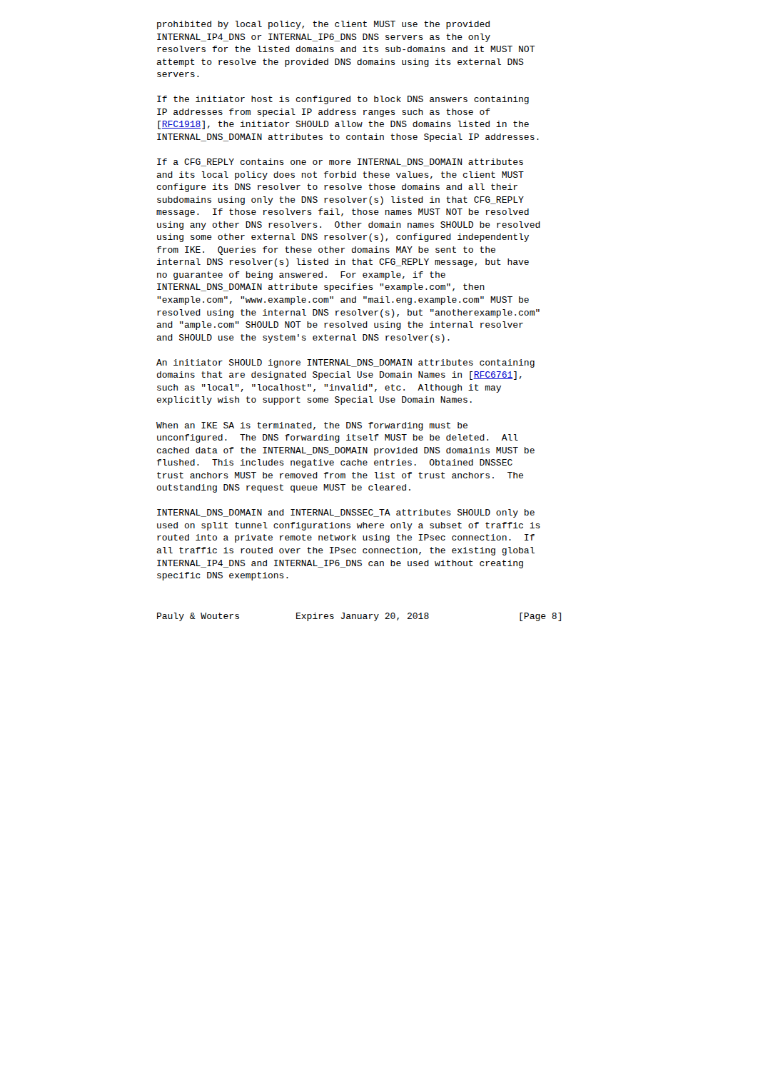prohibited by local policy, the client MUST use the provided INTERNAL_IP4_DNS or INTERNAL_IP6_DNS DNS servers as the only resolvers for the listed domains and its sub-domains and it MUST NOT attempt to resolve the provided DNS domains using its external DNS servers.
If the initiator host is configured to block DNS answers containing IP addresses from special IP address ranges such as those of [RFC1918], the initiator SHOULD allow the DNS domains listed in the INTERNAL_DNS_DOMAIN attributes to contain those Special IP addresses.
If a CFG_REPLY contains one or more INTERNAL_DNS_DOMAIN attributes and its local policy does not forbid these values, the client MUST configure its DNS resolver to resolve those domains and all their subdomains using only the DNS resolver(s) listed in that CFG_REPLY message. If those resolvers fail, those names MUST NOT be resolved using any other DNS resolvers. Other domain names SHOULD be resolved using some other external DNS resolver(s), configured independently from IKE. Queries for these other domains MAY be sent to the internal DNS resolver(s) listed in that CFG_REPLY message, but have no guarantee of being answered. For example, if the INTERNAL_DNS_DOMAIN attribute specifies "example.com", then "example.com", "www.example.com" and "mail.eng.example.com" MUST be resolved using the internal DNS resolver(s), but "anotherexample.com" and "ample.com" SHOULD NOT be resolved using the internal resolver and SHOULD use the system's external DNS resolver(s).
An initiator SHOULD ignore INTERNAL_DNS_DOMAIN attributes containing domains that are designated Special Use Domain Names in [RFC6761], such as "local", "localhost", "invalid", etc. Although it may explicitly wish to support some Special Use Domain Names.
When an IKE SA is terminated, the DNS forwarding must be unconfigured. The DNS forwarding itself MUST be be deleted. All cached data of the INTERNAL_DNS_DOMAIN provided DNS domainis MUST be flushed. This includes negative cache entries. Obtained DNSSEC trust anchors MUST be removed from the list of trust anchors. The outstanding DNS request queue MUST be cleared.
INTERNAL_DNS_DOMAIN and INTERNAL_DNSSEC_TA attributes SHOULD only be used on split tunnel configurations where only a subset of traffic is routed into a private remote network using the IPsec connection. If all traffic is routed over the IPsec connection, the existing global INTERNAL_IP4_DNS and INTERNAL_IP6_DNS can be used without creating specific DNS exemptions.
Pauly & Wouters Expires January 20, 2018 [Page 8]